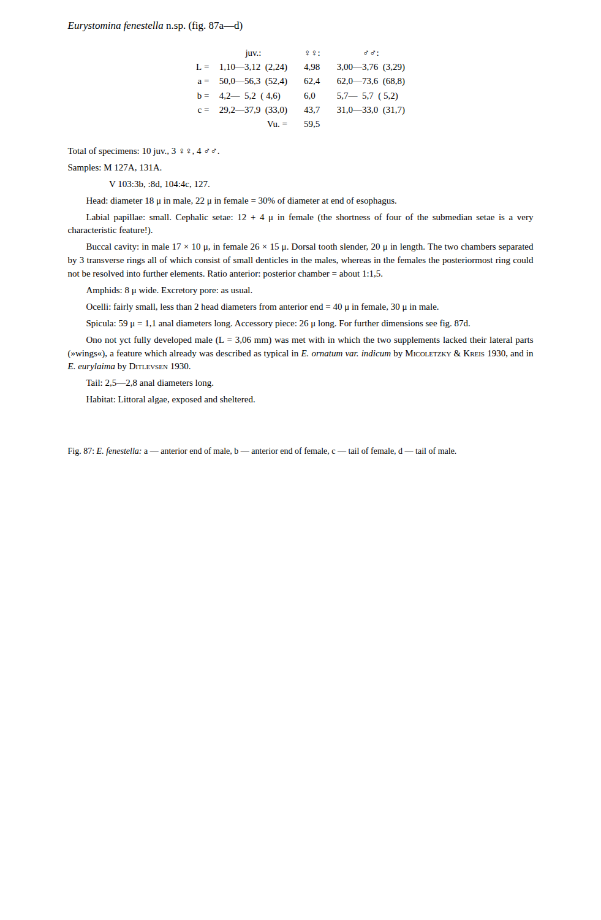Eurystomina fenestella n.sp. (fig. 87a—d)
| | juv.: | ♀♀: | ♂♂: |
| --- | --- | --- | --- |
| L = | 1,10—3,12 (2,24) | 4,98 | 3,00—3,76 (3,29) |
| a = | 50,0—56,3 (52,4) | 62,4 | 62,0—73,6 (68,8) |
| b = | 4,2— 5,2 ( 4,6) | 6,0 | 5,7— 5,7 ( 5,2) |
| c = | 29,2—37,9 (33,0) | 43,7 | 31,0—33,0 (31,7) |
| | Vu. = | 59,5 | |
Total of specimens: 10 juv., 3 ♀♀, 4 ♂♂.
Samples: M 127A, 131A.
V 103:3b, :8d, 104:4c, 127.
Head: diameter 18 μ in male, 22 μ in female = 30% of diameter at end of esophagus.
Labial papillae: small. Cephalic setae: 12 + 4 μ in female (the shortness of four of the submedian setae is a very characteristic feature!).
Buccal cavity: in male 17 × 10 μ, in female 26 × 15 μ. Dorsal tooth slender, 20 μ in length. The two chambers separated by 3 transverse rings all of which consist of small denticles in the males, whereas in the females the posteriormost ring could not be resolved into further elements. Ratio anterior: posterior chamber = about 1:1,5.
Amphids: 8 μ wide. Excretory pore: as usual.
Ocelli: fairly small, less than 2 head diameters from anterior end = 40 μ in female, 30 μ in male.
Spicula: 59 μ = 1,1 anal diameters long. Accessory piece: 26 μ long. For further dimensions see fig. 87d.
Ono not yct fully developed male (L = 3,06 mm) was met with in which the two supplements lacked their lateral parts (»wings«), a feature which already was described as typical in E. ornatum var. indicum by Micoletzky & Kreis 1930, and in E. eurylaima by Ditlevsen 1930.
Tail: 2,5—2,8 anal diameters long.
Habitat: Littoral algae, exposed and sheltered.
Fig. 87: E. fenestella: a — anterior end of male, b — anterior end of female, c — tail of female, d — tail of male.